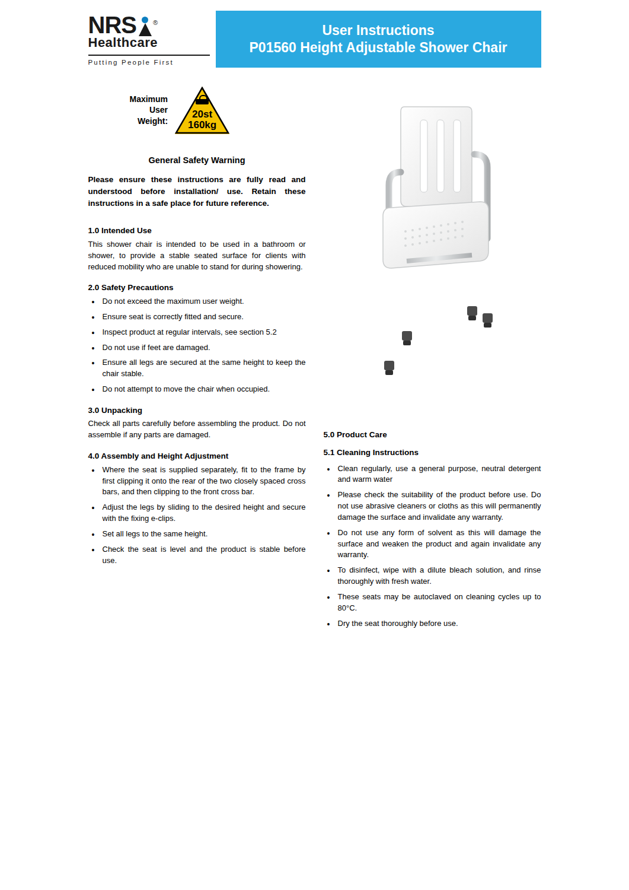NRS ®
Healthcare
Putting People First
User Instructions
P01560 Height Adjustable Shower Chair
Maximum
User
Weight:
20st
160kg
General Safety Warning
Please ensure these instructions are fully read and understood before installation/ use. Retain these instructions in a safe place for future reference.
1.0 Intended Use
This shower chair is intended to be used in a bathroom or shower, to provide a stable seated surface for clients with reduced mobility who are unable to stand for during showering.
2.0 Safety Precautions
Do not exceed the maximum user weight.
Ensure seat is correctly fitted and secure.
Inspect product at regular intervals, see section 5.2
Do not use if feet are damaged.
Ensure all legs are secured at the same height to keep the chair stable.
Do not attempt to move the chair when occupied.
3.0 Unpacking
Check all parts carefully before assembling the product. Do not assemble if any parts are damaged.
4.0 Assembly and Height Adjustment
Where the seat is supplied separately, fit to the frame by first clipping it onto the rear of the two closely spaced cross bars, and then clipping to the front cross bar.
Adjust the legs by sliding to the desired height and secure with the fixing e-clips.
Set all legs to the same height.
Check the seat is level and the product is stable before use.
5.0 Product Care
5.1 Cleaning Instructions
Clean regularly, use a general purpose, neutral detergent and warm water
Please check the suitability of the product before use. Do not use abrasive cleaners or cloths as this will permanently damage the surface and invalidate any warranty.
Do not use any form of solvent as this will damage the surface and weaken the product and again invalidate any warranty.
To disinfect, wipe with a dilute bleach solution, and rinse thoroughly with fresh water.
These seats may be autoclaved on cleaning cycles up to 80°C.
Dry the seat thoroughly before use.